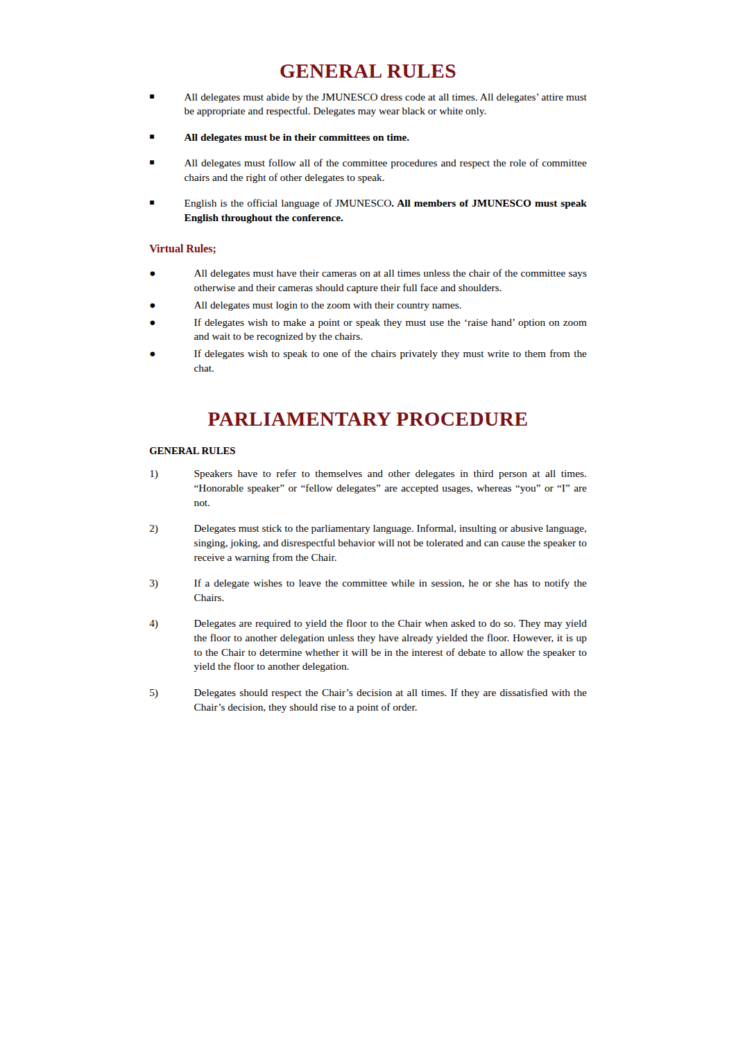GENERAL RULES
■ All delegates must abide by the JMUNESCO dress code at all times. All delegates’ attire must be appropriate and respectful. Delegates may wear black or white only.
■ All delegates must be in their committees on time.
■ All delegates must follow all of the committee procedures and respect the role of committee chairs and the right of other delegates to speak.
■ English is the official language of JMUNESCO. All members of JMUNESCO must speak English throughout the conference.
Virtual Rules;
● All delegates must have their cameras on at all times unless the chair of the committee says otherwise and their cameras should capture their full face and shoulders.
● All delegates must login to the zoom with their country names.
● If delegates wish to make a point or speak they must use the ‘raise hand’ option on zoom and wait to be recognized by the chairs.
● If delegates wish to speak to one of the chairs privately they must write to them from the chat.
PARLIAMENTARY PROCEDURE
GENERAL RULES
1) Speakers have to refer to themselves and other delegates in third person at all times. “Honorable speaker” or “fellow delegates” are accepted usages, whereas “you” or “I” are not.
2) Delegates must stick to the parliamentary language. Informal, insulting or abusive language, singing, joking, and disrespectful behavior will not be tolerated and can cause the speaker to receive a warning from the Chair.
3) If a delegate wishes to leave the committee while in session, he or she has to notify the Chairs.
4) Delegates are required to yield the floor to the Chair when asked to do so. They may yield the floor to another delegation unless they have already yielded the floor. However, it is up to the Chair to determine whether it will be in the interest of debate to allow the speaker to yield the floor to another delegation.
5) Delegates should respect the Chair’s decision at all times. If they are dissatisfied with the Chair’s decision, they should rise to a point of order.